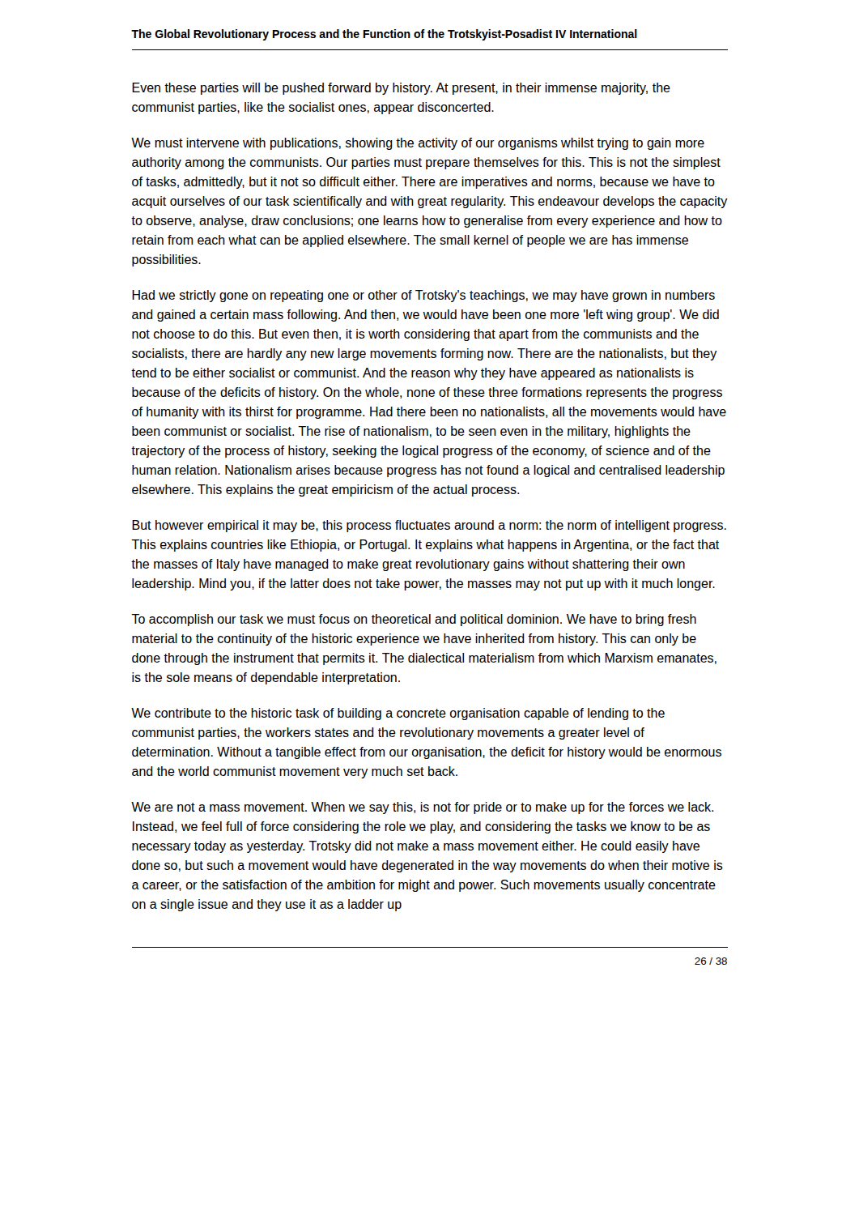The Global Revolutionary Process and the Function of the Trotskyist-Posadist IV International
Even these parties will be pushed forward by history. At present, in their immense majority, the communist parties, like the socialist ones, appear disconcerted.
We must intervene with publications, showing the activity of our organisms whilst trying to gain more authority among the communists. Our parties must prepare themselves for this. This is not the simplest of tasks, admittedly, but it not so difficult either. There are imperatives and norms, because we have to acquit ourselves of our task scientifically and with great regularity. This endeavour develops the capacity to observe, analyse, draw conclusions; one learns how to generalise from every experience and how to retain from each what can be applied elsewhere. The small kernel of people we are has immense possibilities.
Had we strictly gone on repeating one or other of Trotsky's teachings, we may have grown in numbers and gained a certain mass following. And then, we would have been one more 'left wing group'. We did not choose to do this. But even then, it is worth considering that apart from the communists and the socialists, there are hardly any new large movements forming now. There are the nationalists, but they tend to be either socialist or communist. And the reason why they have appeared as nationalists is because of the deficits of history. On the whole, none of these three formations represents the progress of humanity with its thirst for programme. Had there been no nationalists, all the movements would have been communist or socialist. The rise of nationalism, to be seen even in the military, highlights the trajectory of the process of history, seeking the logical progress of the economy, of science and of the human relation. Nationalism arises because progress has not found a logical and centralised leadership elsewhere. This explains the great empiricism of the actual process.
But however empirical it may be, this process fluctuates around a norm: the norm of intelligent progress. This explains countries like Ethiopia, or Portugal. It explains what happens in Argentina, or the fact that the masses of Italy have managed to make great revolutionary gains without shattering their own leadership. Mind you, if the latter does not take power, the masses may not put up with it much longer.
To accomplish our task we must focus on theoretical and political dominion. We have to bring fresh material to the continuity of the historic experience we have inherited from history. This can only be done through the instrument that permits it. The dialectical materialism from which Marxism emanates, is the sole means of dependable interpretation.
We contribute to the historic task of building a concrete organisation capable of lending to the communist parties, the workers states and the revolutionary movements a greater level of determination. Without a tangible effect from our organisation, the deficit for history would be enormous and the world communist movement very much set back.
We are not a mass movement. When we say this, is not for pride or to make up for the forces we lack. Instead, we feel full of force considering the role we play, and considering the tasks we know to be as necessary today as yesterday. Trotsky did not make a mass movement either. He could easily have done so, but such a movement would have degenerated in the way movements do when their motive is a career, or the satisfaction of the ambition for might and power. Such movements usually concentrate on a single issue and they use it as a ladder up
26 / 38